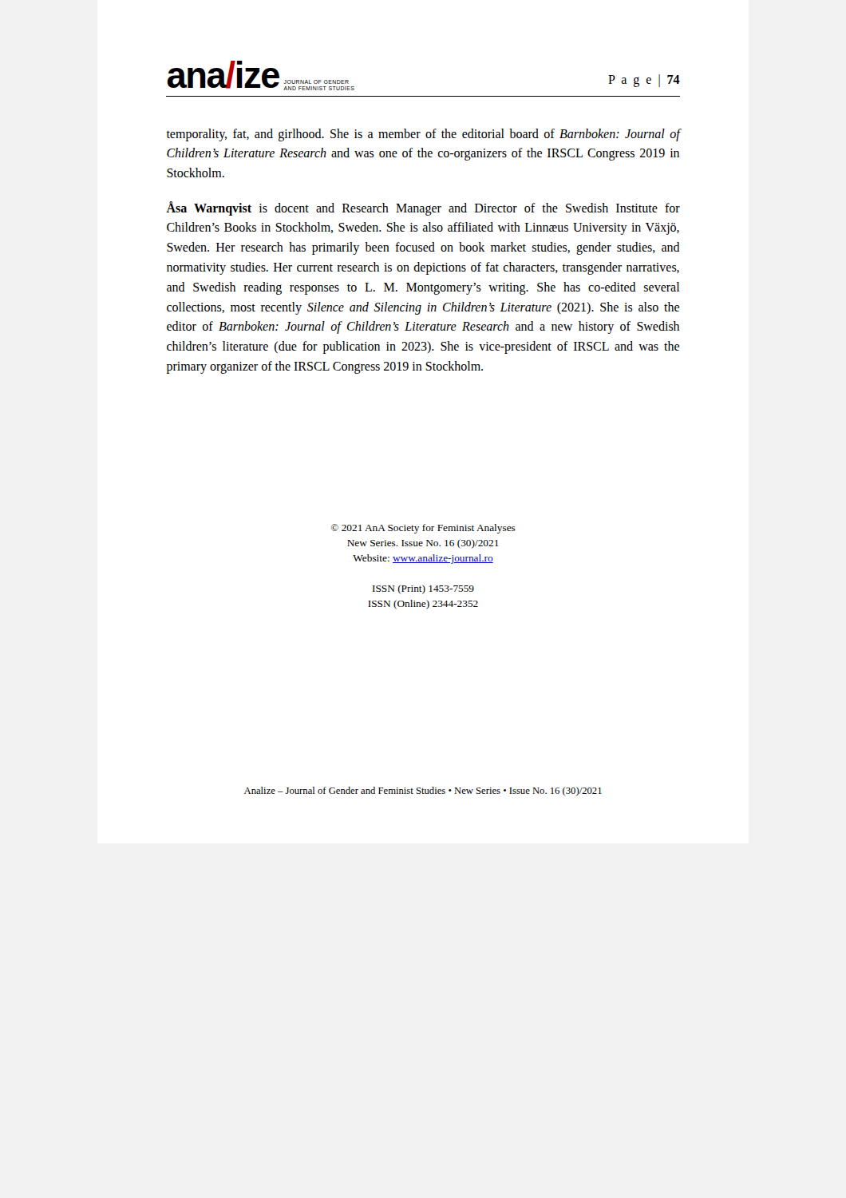ana/ize
Journal of Gender
and Feminist Studies
P a g e | 74
temporality, fat, and girlhood. She is a member of the editorial board of Barnboken: Journal of Children’s Literature Research and was one of the co-organizers of the IRSCL Congress 2019 in Stockholm.
Åsa Warnqvist is docent and Research Manager and Director of the Swedish Institute for Children’s Books in Stockholm, Sweden. She is also affiliated with Linnæus University in Växjö, Sweden. Her research has primarily been focused on book market studies, gender studies, and normativity studies. Her current research is on depictions of fat characters, transgender narratives, and Swedish reading responses to L. M. Montgomery’s writing. She has co-edited several collections, most recently Silence and Silencing in Children’s Literature (2021). She is also the editor of Barnboken: Journal of Children’s Literature Research and a new history of Swedish children’s literature (due for publication in 2023). She is vice-president of IRSCL and was the primary organizer of the IRSCL Congress 2019 in Stockholm.
© 2021 AnA Society for Feminist Analyses
New Series. Issue No. 16 (30)/2021
Website: www.analize-journal.ro
ISSN (Print) 1453-7559
ISSN (Online) 2344-2352
Analize – Journal of Gender and Feminist Studies • New Series • Issue No. 16 (30)/2021